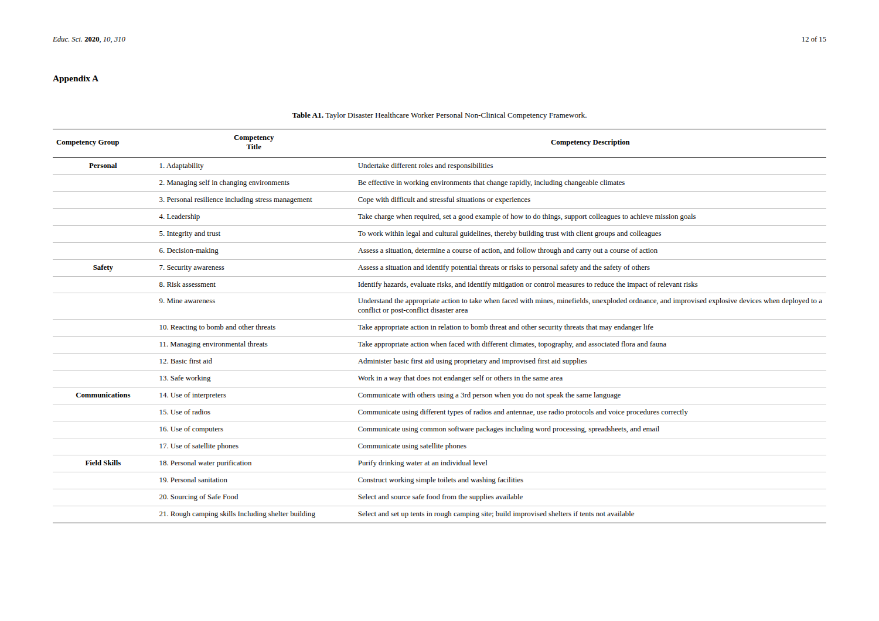Educ. Sci. 2020, 10, 310
12 of 15
Appendix A
Table A1. Taylor Disaster Healthcare Worker Personal Non-Clinical Competency Framework.
| Competency Group | Competency Title | Competency Description |
| --- | --- | --- |
| Personal | 1. Adaptability | Undertake different roles and responsibilities |
| | 2. Managing self in changing environments | Be effective in working environments that change rapidly, including changeable climates |
| | 3. Personal resilience including stress management | Cope with difficult and stressful situations or experiences |
| | 4. Leadership | Take charge when required, set a good example of how to do things, support colleagues to achieve mission goals |
| | 5. Integrity and trust | To work within legal and cultural guidelines, thereby building trust with client groups and colleagues |
| | 6. Decision-making | Assess a situation, determine a course of action, and follow through and carry out a course of action |
| Safety | 7. Security awareness | Assess a situation and identify potential threats or risks to personal safety and the safety of others |
| | 8. Risk assessment | Identify hazards, evaluate risks, and identify mitigation or control measures to reduce the impact of relevant risks |
| | 9. Mine awareness | Understand the appropriate action to take when faced with mines, minefields, unexploded ordnance, and improvised explosive devices when deployed to a conflict or post-conflict disaster area |
| | 10. Reacting to bomb and other threats | Take appropriate action in relation to bomb threat and other security threats that may endanger life |
| | 11. Managing environmental threats | Take appropriate action when faced with different climates, topography, and associated flora and fauna |
| | 12. Basic first aid | Administer basic first aid using proprietary and improvised first aid supplies |
| | 13. Safe working | Work in a way that does not endanger self or others in the same area |
| Communications | 14. Use of interpreters | Communicate with others using a 3rd person when you do not speak the same language |
| | 15. Use of radios | Communicate using different types of radios and antennae, use radio protocols and voice procedures correctly |
| | 16. Use of computers | Communicate using common software packages including word processing, spreadsheets, and email |
| | 17. Use of satellite phones | Communicate using satellite phones |
| Field Skills | 18. Personal water purification | Purify drinking water at an individual level |
| | 19. Personal sanitation | Construct working simple toilets and washing facilities |
| | 20. Sourcing of Safe Food | Select and source safe food from the supplies available |
| | 21. Rough camping skills Including shelter building | Select and set up tents in rough camping site; build improvised shelters if tents not available |